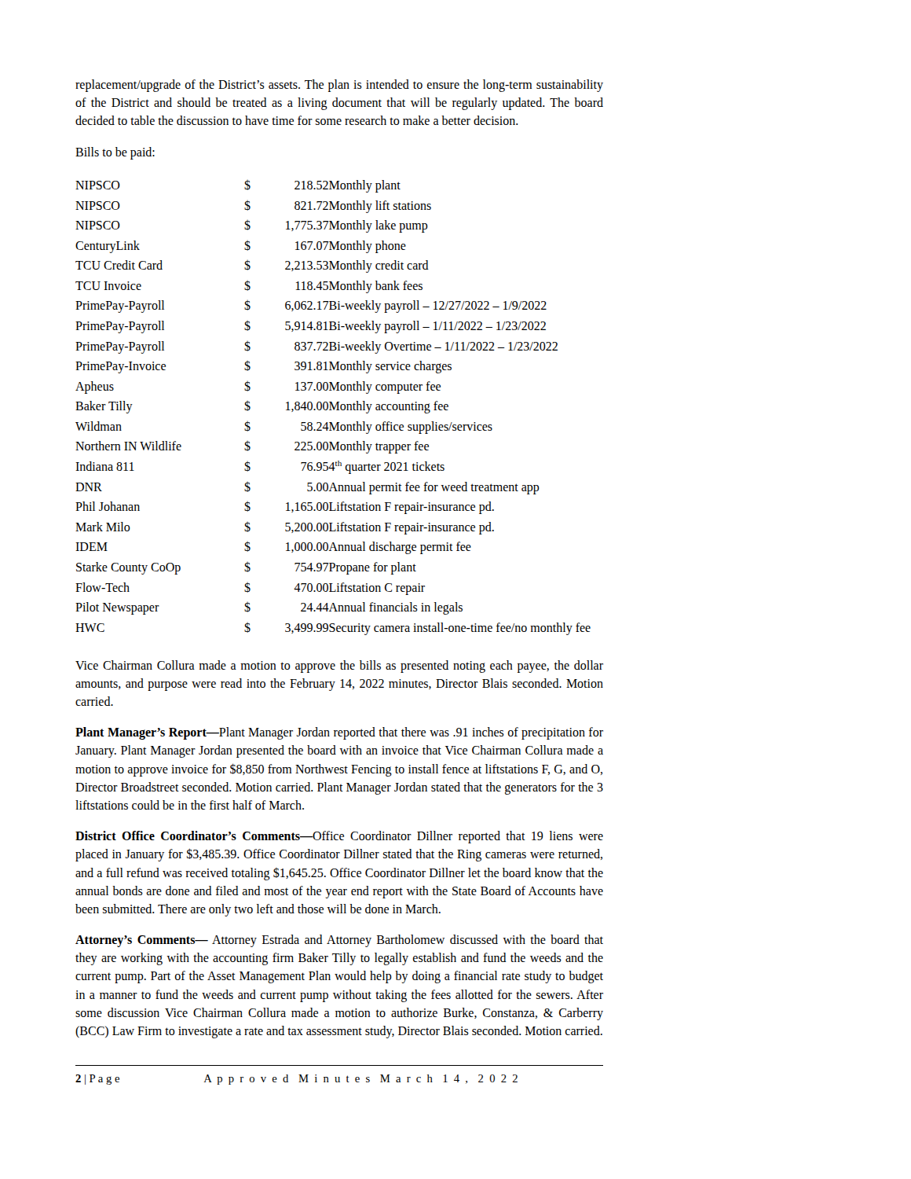replacement/upgrade of the District’s assets. The plan is intended to ensure the long-term sustainability of the District and should be treated as a living document that will be regularly updated. The board decided to table the discussion to have time for some research to make a better decision.
Bills to be paid:
| NIPSCO | $ | 218.52 | Monthly plant |
| NIPSCO | $ | 821.72 | Monthly lift stations |
| NIPSCO | $ | 1,775.37 | Monthly lake pump |
| CenturyLink | $ | 167.07 | Monthly phone |
| TCU Credit Card | $ | 2,213.53 | Monthly credit card |
| TCU Invoice | $ | 118.45 | Monthly bank fees |
| PrimePay-Payroll | $ | 6,062.17 | Bi-weekly payroll – 12/27/2022 – 1/9/2022 |
| PrimePay-Payroll | $ | 5,914.81 | Bi-weekly payroll – 1/11/2022 – 1/23/2022 |
| PrimePay-Payroll | $ | 837.72 | Bi-weekly Overtime – 1/11/2022 – 1/23/2022 |
| PrimePay-Invoice | $ | 391.81 | Monthly service charges |
| Apheus | $ | 137.00 | Monthly computer fee |
| Baker Tilly | $ | 1,840.00 | Monthly accounting fee |
| Wildman | $ | 58.24 | Monthly office supplies/services |
| Northern IN Wildlife | $ | 225.00 | Monthly trapper fee |
| Indiana 811 | $ | 76.95 | 4 th quarter 2021 tickets |
| DNR | $ | 5.00 | Annual permit fee for weed treatment app |
| Phil Johanan | $ | 1,165.00 | Liftstation F repair-insurance pd. |
| Mark Milo | $ | 5,200.00 | Liftstation F repair-insurance pd. |
| IDEM | $ | 1,000.00 | Annual discharge permit fee |
| Starke County CoOp | $ | 754.97 | Propane for plant |
| Flow-Tech | $ | 470.00 | Liftstation C repair |
| Pilot Newspaper | $ | 24.44 | Annual financials in legals |
| HWC | $ | 3,499.99 | Security camera install-one-time fee/no monthly fee |
Vice Chairman Collura made a motion to approve the bills as presented noting each payee, the dollar amounts, and purpose were read into the February 14, 2022 minutes, Director Blais seconded. Motion carried.
Plant Manager’s Report—Plant Manager Jordan reported that there was .91 inches of precipitation for January. Plant Manager Jordan presented the board with an invoice that Vice Chairman Collura made a motion to approve invoice for $8,850 from Northwest Fencing to install fence at liftstations F, G, and O, Director Broadstreet seconded. Motion carried. Plant Manager Jordan stated that the generators for the 3 liftstations could be in the first half of March.
District Office Coordinator’s Comments—Office Coordinator Dillner reported that 19 liens were placed in January for $3,485.39. Office Coordinator Dillner stated that the Ring cameras were returned, and a full refund was received totaling $1,645.25. Office Coordinator Dillner let the board know that the annual bonds are done and filed and most of the year end report with the State Board of Accounts have been submitted. There are only two left and those will be done in March.
Attorney’s Comments— Attorney Estrada and Attorney Bartholomew discussed with the board that they are working with the accounting firm Baker Tilly to legally establish and fund the weeds and the current pump. Part of the Asset Management Plan would help by doing a financial rate study to budget in a manner to fund the weeds and current pump without taking the fees allotted for the sewers. After some discussion Vice Chairman Collura made a motion to authorize Burke, Constanza, & Carberry (BCC) Law Firm to investigate a rate and tax assessment study, Director Blais seconded. Motion carried.
2 | P a g e A p p r o v e d M i n u t e s M a r c h 1 4 , 2 0 2 2